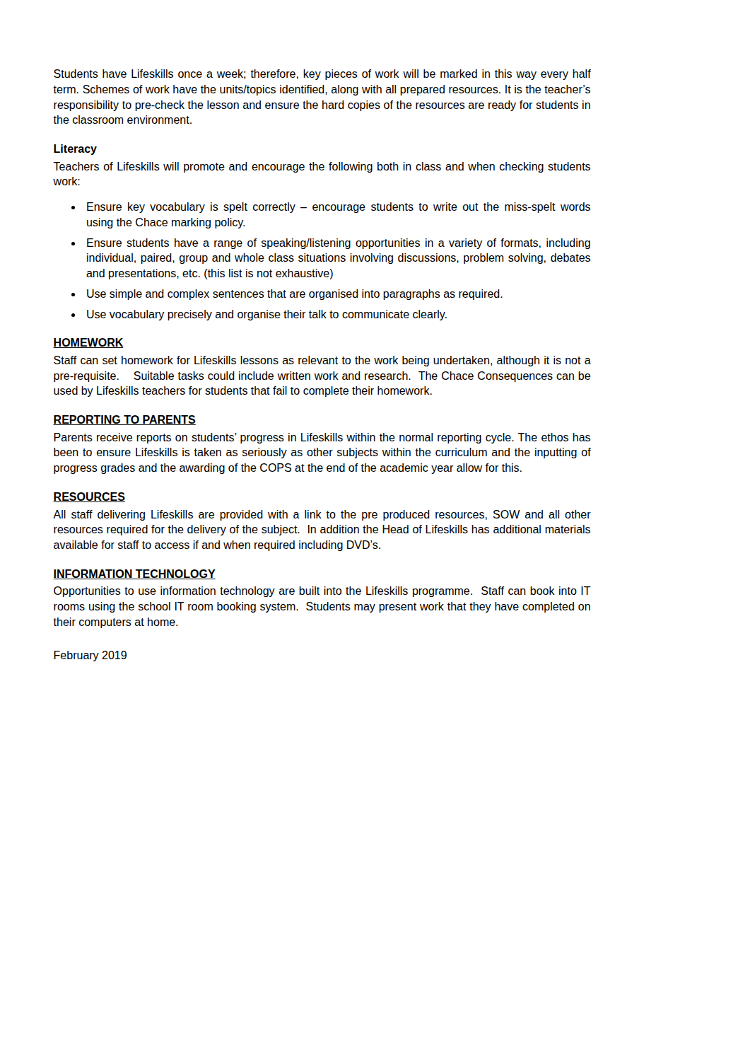Students have Lifeskills once a week; therefore, key pieces of work will be marked in this way every half term. Schemes of work have the units/topics identified, along with all prepared resources. It is the teacher’s responsibility to pre-check the lesson and ensure the hard copies of the resources are ready for students in the classroom environment.
Literacy
Teachers of Lifeskills will promote and encourage the following both in class and when checking students work:
Ensure key vocabulary is spelt correctly – encourage students to write out the miss-spelt words using the Chace marking policy.
Ensure students have a range of speaking/listening opportunities in a variety of formats, including individual, paired, group and whole class situations involving discussions, problem solving, debates and presentations, etc. (this list is not exhaustive)
Use simple and complex sentences that are organised into paragraphs as required.
Use vocabulary precisely and organise their talk to communicate clearly.
Homework
Staff can set homework for Lifeskills lessons as relevant to the work being undertaken, although it is not a pre-requisite. Suitable tasks could include written work and research. The Chace Consequences can be used by Lifeskills teachers for students that fail to complete their homework.
Reporting to Parents
Parents receive reports on students’ progress in Lifeskills within the normal reporting cycle. The ethos has been to ensure Lifeskills is taken as seriously as other subjects within the curriculum and the inputting of progress grades and the awarding of the COPS at the end of the academic year allow for this.
Resources
All staff delivering Lifeskills are provided with a link to the pre produced resources, SOW and all other resources required for the delivery of the subject. In addition the Head of Lifeskills has additional materials available for staff to access if and when required including DVD’s.
Information Technology
Opportunities to use information technology are built into the Lifeskills programme. Staff can book into IT rooms using the school IT room booking system. Students may present work that they have completed on their computers at home.
February 2019